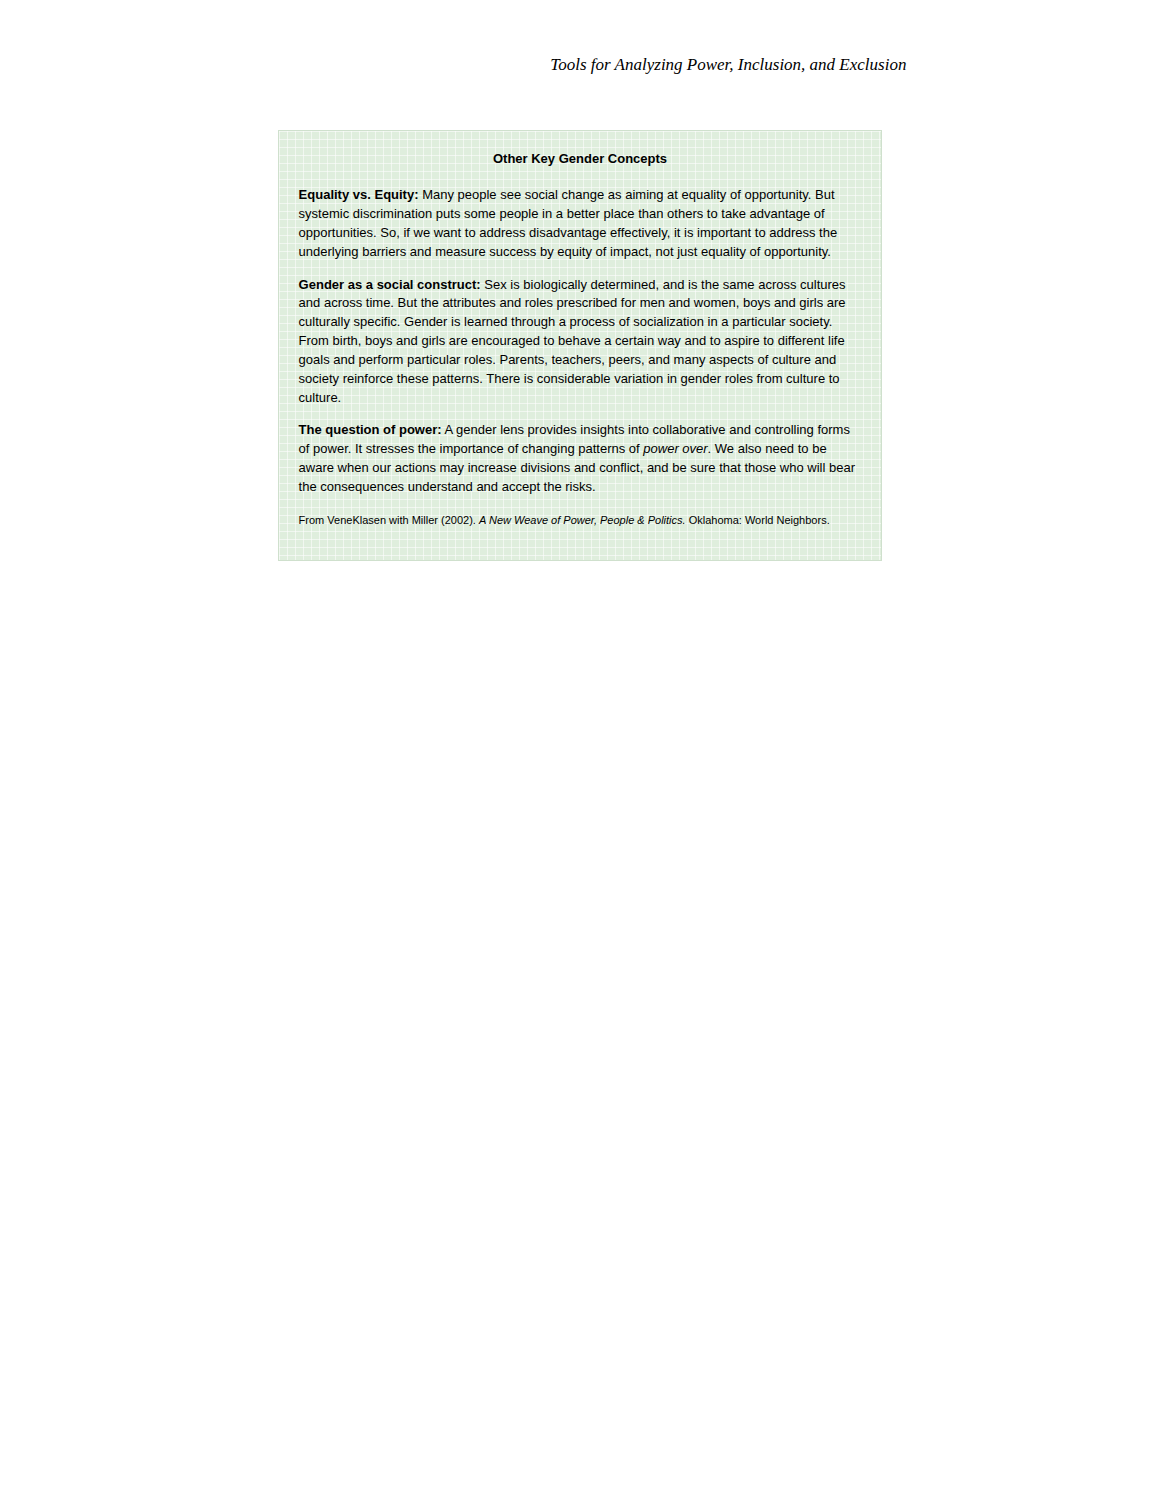Tools for Analyzing Power, Inclusion, and Exclusion
Other Key Gender Concepts
Equality vs. Equity: Many people see social change as aiming at equality of opportunity. But systemic discrimination puts some people in a better place than others to take advantage of opportunities. So, if we want to address disadvantage effectively, it is important to address the underlying barriers and measure success by equity of impact, not just equality of opportunity.
Gender as a social construct: Sex is biologically determined, and is the same across cultures and across time. But the attributes and roles prescribed for men and women, boys and girls are culturally specific. Gender is learned through a process of socialization in a particular society. From birth, boys and girls are encouraged to behave a certain way and to aspire to different life goals and perform particular roles. Parents, teachers, peers, and many aspects of culture and society reinforce these patterns. There is considerable variation in gender roles from culture to culture.
The question of power: A gender lens provides insights into collaborative and controlling forms of power. It stresses the importance of changing patterns of power over. We also need to be aware when our actions may increase divisions and conflict, and be sure that those who will bear the consequences understand and accept the risks.
From VeneKlasen with Miller (2002). A New Weave of Power, People & Politics. Oklahoma: World Neighbors.